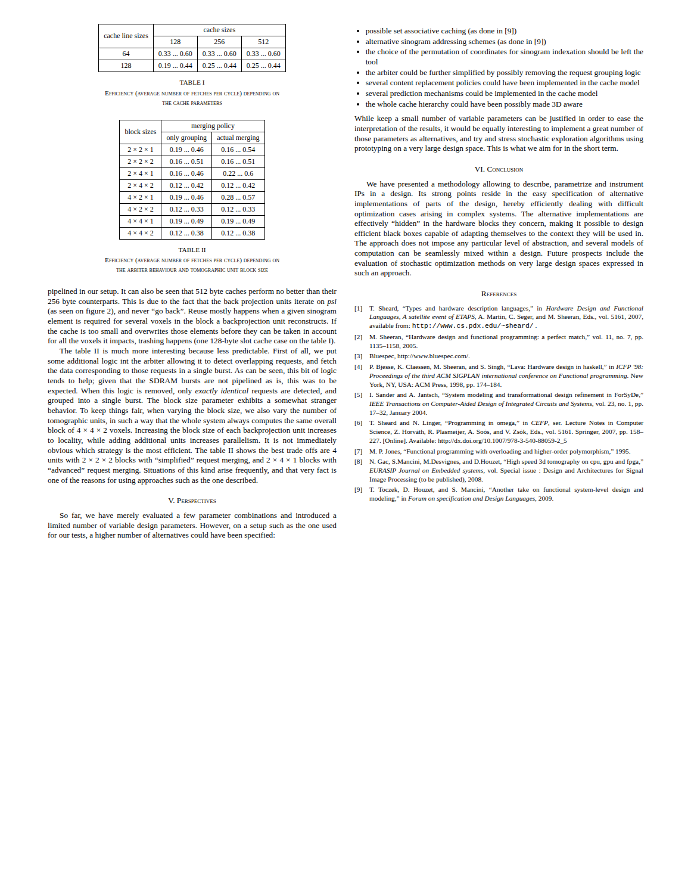| cache line sizes | cache sizes |
| 128 | 256 | 512 |
| 64 | 0.33 ... 0.60 | 0.33 ... 0.60 | 0.33 ... 0.60 |
| 128 | 0.19 ... 0.44 | 0.25 ... 0.44 | 0.25 ... 0.44 |
TABLE I Efficiency (average number of fetches per cycle) depending on the cache parameters
| block sizes | merging policy |
| only grouping | actual merging |
| 2 × 2 × 1 | 0.19 ... 0.46 | 0.16 ... 0.54 |
| 2 × 2 × 2 | 0.16 ... 0.51 | 0.16 ... 0.51 |
| 2 × 4 × 1 | 0.16 ... 0.46 | 0.22 ... 0.6 |
| 2 × 4 × 2 | 0.12 ... 0.42 | 0.12 ... 0.42 |
| 4 × 2 × 1 | 0.19 ... 0.46 | 0.28 ... 0.57 |
| 4 × 2 × 2 | 0.12 ... 0.33 | 0.12 ... 0.33 |
| 4 × 4 × 1 | 0.19 ... 0.49 | 0.19 ... 0.49 |
| 4 × 4 × 2 | 0.12 ... 0.38 | 0.12 ... 0.38 |
TABLE II Efficiency (average number of fetches per cycle) depending on the arbiter behaviour and tomographic unit block size
pipelined in our setup. It can also be seen that 512 byte caches perform no better than their 256 byte counterparts. This is due to the fact that the back projection units iterate on psi (as seen on figure 2), and never “go back”. Reuse mostly happens when a given sinogram element is required for several voxels in the block a backprojection unit reconstructs. If the cache is too small and overwrites those elements before they can be taken in account for all the voxels it impacts, trashing happens (one 128-byte slot cache case on the table I).
The table II is much more interesting because less predictable. First of all, we put some additional logic int the arbiter allowing it to detect overlapping requests, and fetch the data corresponding to those requests in a single burst. As can be seen, this bit of logic tends to help; given that the SDRAM bursts are not pipelined as is, this was to be expected. When this logic is removed, only exactly identical requests are detected, and grouped into a single burst. The block size parameter exhibits a somewhat stranger behavior. To keep things fair, when varying the block size, we also vary the number of tomographic units, in such a way that the whole system always computes the same overall block of 4 × 4 × 2 voxels. Increasing the block size of each backprojection unit increases to locality, while adding additional units increases parallelism. It is not immediately obvious which strategy is the most efficient. The table II shows the best trade offs are 4 units with 2 × 2 × 2 blocks with “simplified” request merging, and 2 × 4 × 1 blocks with “advanced” request merging. Situations of this kind arise frequently, and that very fact is one of the reasons for using approaches such as the one described.
V. Perspectives
So far, we have merely evaluated a few parameter combinations and introduced a limited number of variable design parameters. However, on a setup such as the one used for our tests, a higher number of alternatives could have been specified:
possible set associative caching (as done in [9])
alternative sinogram addressing schemes (as done in [9])
the choice of the permutation of coordinates for sinogram indexation should be left the tool
the arbiter could be further simplified by possibly removing the request grouping logic
several content replacement policies could have been implemented in the cache model
several prediction mechanisms could be implemented in the cache model
the whole cache hierarchy could have been possibly made 3D aware
While keep a small number of variable parameters can be justified in order to ease the interpretation of the results, it would be equally interesting to implement a great number of those parameters as alternatives, and try and stress stochastic exploration algorithms using prototyping on a very large design space. This is what we aim for in the short term.
VI. Conclusion
We have presented a methodology allowing to describe, parametrize and instrument IPs in a design. Its strong points reside in the easy specification of alternative implementations of parts of the design, hereby efficiently dealing with difficult optimization cases arising in complex systems. The alternative implementations are effectively “hidden” in the hardware blocks they concern, making it possible to design efficient black boxes capable of adapting themselves to the context they will be used in. The approach does not impose any particular level of abstraction, and several models of computation can be seamlessly mixed within a design. Future prospects include the evaluation of stochastic optimization methods on very large design spaces expressed in such an approach.
References
T. Sheard, “Types and hardware description languages,” in Hardware Design and Functional Languages, A satellite event of ETAPS, A. Martin, C. Seger, and M. Sheeran, Eds., vol. 5161, 2007, available from: http://www.cs.pdx.edu/~sheard/ .
M. Sheeran, “Hardware design and functional programming: a perfect match,” vol. 11, no. 7, pp. 1135–1158, 2005.
Bluespec, http://www.bluespec.com/.
P. Bjesse, K. Claessen, M. Sheeran, and S. Singh, “Lava: Hardware design in haskell,” in ICFP '98: Proceedings of the third ACM SIGPLAN international conference on Functional programming. New York, NY, USA: ACM Press, 1998, pp. 174–184.
I. Sander and A. Jantsch, “System modeling and transformational design refinement in ForSyDe,” IEEE Transactions on Computer-Aided Design of Integrated Circuits and Systems, vol. 23, no. 1, pp. 17–32, January 2004.
T. Sheard and N. Linger, “Programming in omega,” in CEFP, ser. Lecture Notes in Computer Science, Z. Horváth, R. Plasmeijer, A. Soós, and V. Zsók, Eds., vol. 5161. Springer, 2007, pp. 158–227. [Online]. Available: http://dx.doi.org/10.1007/978-3-540-88059-2_5
M. P. Jones, “Functional programming with overloading and higher-order polymorphism,” 1995.
N. Gac, S.Mancini, M.Desvignes, and D.Houzet, “High speed 3d tomography on cpu, gpu and fpga,” EURASIP Journal on Embedded systems, vol. Special issue : Design and Architectures for Signal Image Processing (to be published), 2008.
T. Toczek, D. Houzet, and S. Mancini, “Another take on functional system-level design and modeling,” in Forum on specification and Design Languages, 2009.